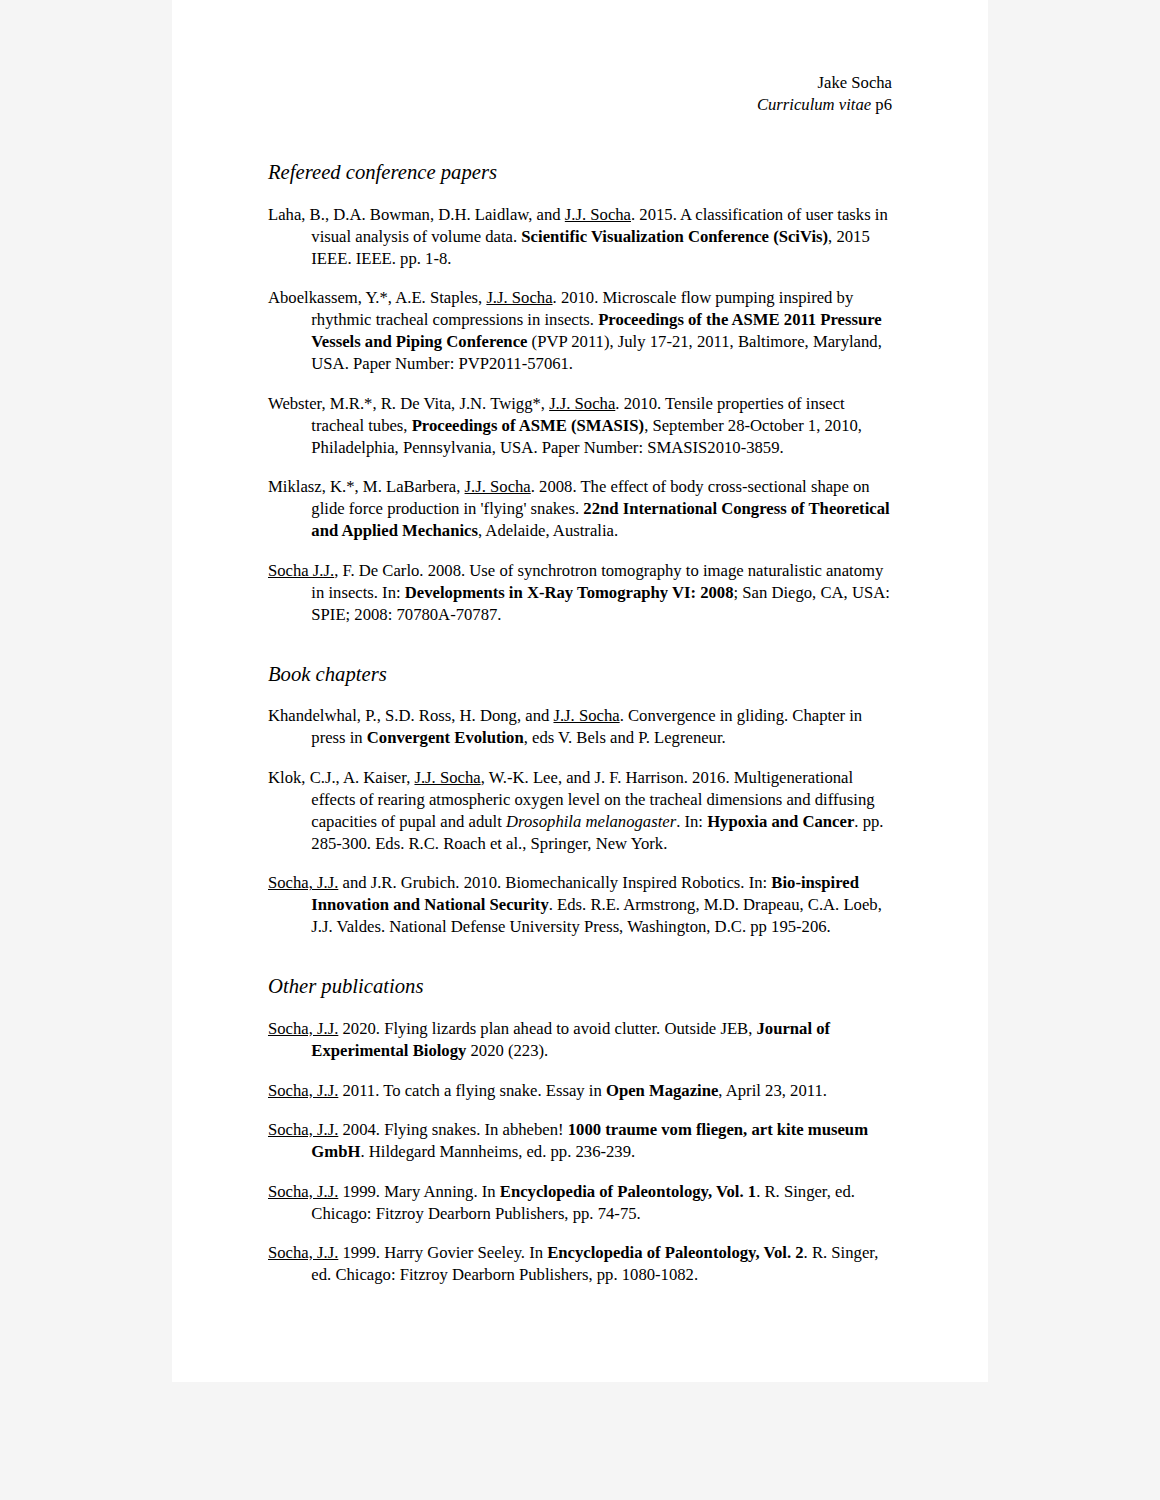Jake Socha Curriculum vitae p6
Refereed conference papers
Laha, B., D.A. Bowman, D.H. Laidlaw, and J.J. Socha. 2015. A classification of user tasks in visual analysis of volume data. Scientific Visualization Conference (SciVis), 2015 IEEE. IEEE. pp. 1-8.
Aboelkassem, Y.*, A.E. Staples, J.J. Socha. 2010. Microscale flow pumping inspired by rhythmic tracheal compressions in insects. Proceedings of the ASME 2011 Pressure Vessels and Piping Conference (PVP 2011), July 17-21, 2011, Baltimore, Maryland, USA. Paper Number: PVP2011-57061.
Webster, M.R.*, R. De Vita, J.N. Twigg*, J.J. Socha. 2010. Tensile properties of insect tracheal tubes, Proceedings of ASME (SMASIS), September 28-October 1, 2010, Philadelphia, Pennsylvania, USA. Paper Number: SMASIS2010-3859.
Miklasz, K.*, M. LaBarbera, J.J. Socha. 2008. The effect of body cross-sectional shape on glide force production in 'flying' snakes. 22nd International Congress of Theoretical and Applied Mechanics, Adelaide, Australia.
Socha J.J., F. De Carlo. 2008. Use of synchrotron tomography to image naturalistic anatomy in insects. In: Developments in X-Ray Tomography VI: 2008; San Diego, CA, USA: SPIE; 2008: 70780A-70787.
Book chapters
Khandelwhal, P., S.D. Ross, H. Dong, and J.J. Socha. Convergence in gliding. Chapter in press in Convergent Evolution, eds V. Bels and P. Legreneur.
Klok, C.J., A. Kaiser, J.J. Socha, W.-K. Lee, and J. F. Harrison. 2016. Multigenerational effects of rearing atmospheric oxygen level on the tracheal dimensions and diffusing capacities of pupal and adult Drosophila melanogaster. In: Hypoxia and Cancer. pp. 285-300. Eds. R.C. Roach et al., Springer, New York.
Socha, J.J. and J.R. Grubich. 2010. Biomechanically Inspired Robotics. In: Bio-inspired Innovation and National Security. Eds. R.E. Armstrong, M.D. Drapeau, C.A. Loeb, J.J. Valdes. National Defense University Press, Washington, D.C. pp 195-206.
Other publications
Socha, J.J. 2020. Flying lizards plan ahead to avoid clutter. Outside JEB, Journal of Experimental Biology 2020 (223).
Socha, J.J. 2011. To catch a flying snake. Essay in Open Magazine, April 23, 2011.
Socha, J.J. 2004. Flying snakes. In abheben! 1000 traume vom fliegen, art kite museum GmbH. Hildegard Mannheims, ed. pp. 236-239.
Socha, J.J. 1999. Mary Anning. In Encyclopedia of Paleontology, Vol. 1. R. Singer, ed. Chicago: Fitzroy Dearborn Publishers, pp. 74-75.
Socha, J.J. 1999. Harry Govier Seeley. In Encyclopedia of Paleontology, Vol. 2. R. Singer, ed. Chicago: Fitzroy Dearborn Publishers, pp. 1080-1082.